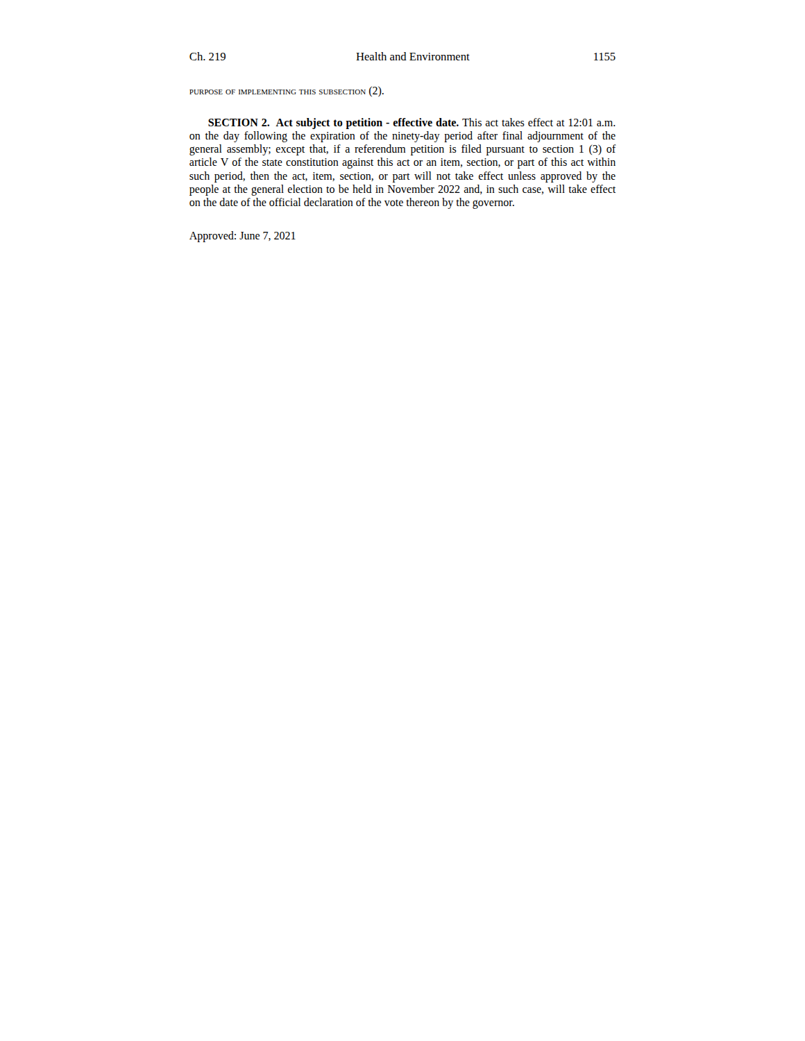Ch. 219
Health and Environment
1155
purpose of implementing this subsection (2).
SECTION 2. Act subject to petition - effective date. This act takes effect at 12:01 a.m. on the day following the expiration of the ninety-day period after final adjournment of the general assembly; except that, if a referendum petition is filed pursuant to section 1 (3) of article V of the state constitution against this act or an item, section, or part of this act within such period, then the act, item, section, or part will not take effect unless approved by the people at the general election to be held in November 2022 and, in such case, will take effect on the date of the official declaration of the vote thereon by the governor.
Approved: June 7, 2021